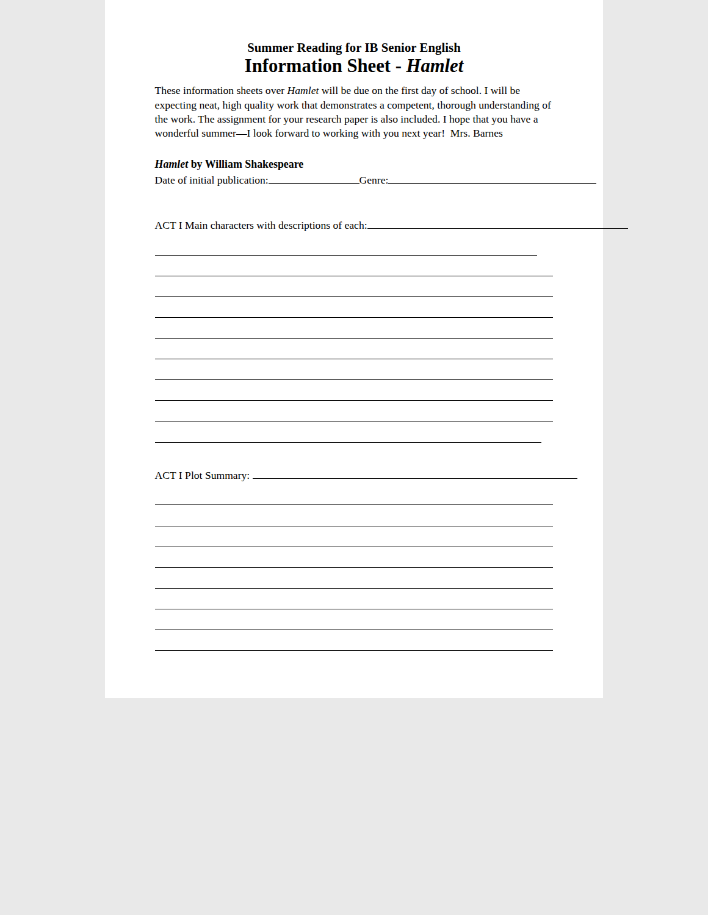Summer Reading for IB Senior English
Information Sheet - Hamlet
These information sheets over Hamlet will be due on the first day of school. I will be expecting neat, high quality work that demonstrates a competent, thorough understanding of the work. The assignment for your research paper is also included. I hope that you have a wonderful summer—I look forward to working with you next year! Mrs. Barnes
Hamlet by William Shakespeare
Date of initial publication: Genre:
ACT I Main characters with descriptions of each:
ACT I Plot Summary: